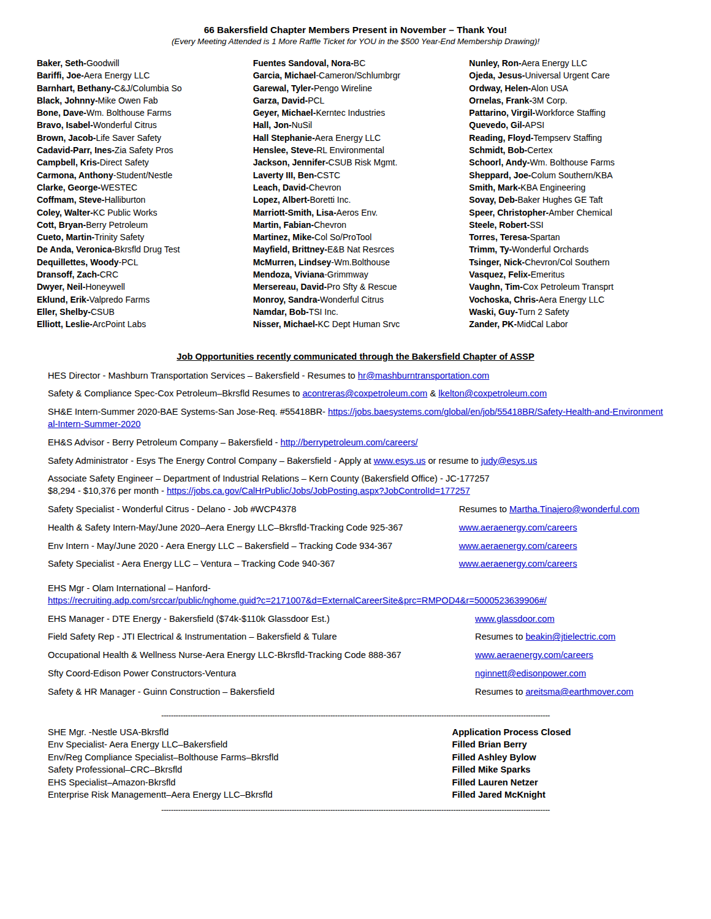66 Bakersfield Chapter Members Present in November – Thank You!
(Every Meeting Attended is 1 More Raffle Ticket for YOU in the $500 Year-End Membership Drawing)!
Baker, Seth-Goodwill
Bariffi, Joe-Aera Energy LLC
Barnhart, Bethany-C&J/Columbia So
Black, Johnny-Mike Owen Fab
Bone, Dave-Wm. Bolthouse Farms
Bravo, Isabel-Wonderful Citrus
Brown, Jacob-Life Saver Safety
Cadavid-Parr, Ines-Zia Safety Pros
Campbell, Kris-Direct Safety
Carmona, Anthony-Student/Nestle
Clarke, George-WESTEC
Coffmam, Steve-Halliburton
Coley, Walter-KC Public Works
Cott, Bryan-Berry Petroleum
Cueto, Martin-Trinity Safety
De Anda, Veronica-Bkrsfld Drug Test
Dequillettes, Woody-PCL
Dransoff, Zach-CRC
Dwyer, Neil-Honeywell
Eklund, Erik-Valpredo Farms
Eller, Shelby-CSUB
Elliott, Leslie-ArcPoint Labs
Fuentes Sandoval, Nora-BC
Garcia, Michael-Cameron/Schlumbrgr
Garewal, Tyler-Pengo Wireline
Garza, David-PCL
Geyer, Michael-Kerntec Industries
Hall, Jon-NuSil
Hall Stephanie-Aera Energy LLC
Henslee, Steve-RL Environmental
Jackson, Jennifer-CSUB Risk Mgmt.
Laverty III, Ben-CSTC
Leach, David-Chevron
Lopez, Albert-Boretti Inc.
Marriott-Smith, Lisa-Aeros Env.
Martin, Fabian-Chevron
Martinez, Mike-Col So/ProTool
Mayfield, Brittney-E&B Nat Resrces
McMurren, Lindsey-Wm.Bolthouse
Mendoza, Viviana-Grimmway
Mersereau, David-Pro Sfty & Rescue
Monroy, Sandra-Wonderful Citrus
Namdar, Bob-TSI Inc.
Nisser, Michael-KC Dept Human Srvc
Nunley, Ron-Aera Energy LLC
Ojeda, Jesus-Universal Urgent Care
Ordway, Helen-Alon USA
Ornelas, Frank-3M Corp.
Pattarino, Virgil-Workforce Staffing
Quevedo, Gil-APSI
Reading, Floyd-Tempserv Staffing
Schmidt, Bob-Certex
Schoorl, Andy-Wm. Bolthouse Farms
Sheppard, Joe-Colum Southern/KBA
Smith, Mark-KBA Engineering
Sovay, Deb-Baker Hughes GE Taft
Speer, Christopher-Amber Chemical
Steele, Robert-SSI
Torres, Teresa-Spartan
Trimm, Ty-Wonderful Orchards
Tsinger, Nick-Chevron/Col Southern
Vasquez, Felix-Emeritus
Vaughn, Tim-Cox Petroleum Transprt
Vochoska, Chris-Aera Energy LLC
Waski, Guy-Turn 2 Safety
Zander, PK-MidCal Labor
Job Opportunities recently communicated through the Bakersfield Chapter of ASSP
HES Director - Mashburn Transportation Services – Bakersfield - Resumes to hr@mashburntransportation.com
Safety & Compliance Spec-Cox Petroleum–Bkrsfld Resumes to acontreras@coxpetroleum.com & lkelton@coxpetroleum.com
SH&E Intern-Summer 2020-BAE Systems-San Jose-Req. #55418BR- https://jobs.baesystems.com/global/en/job/55418BR/Safety-Health-and-Environmental-Intern-Summer-2020
EH&S Advisor - Berry Petroleum Company – Bakersfield - http://berrypetroleum.com/careers/
Safety Administrator - Esys The Energy Control Company – Bakersfield - Apply at www.esys.us or resume to judy@esys.us
Associate Safety Engineer – Department of Industrial Relations – Kern County (Bakersfield Office) - JC-177257
$8,294 - $10,376 per month - https://jobs.ca.gov/CalHrPublic/Jobs/JobPosting.aspx?JobControlId=177257
| Safety Specialist - Wonderful Citrus - Delano - Job #WCP4378 | Resumes to Martha.Tinajero@wonderful.com |
| Health & Safety Intern-May/June 2020–Aera Energy LLC–Bkrsfld-Tracking Code 925-367 | www.aeraenergy.com/careers |
| Env Intern - May/June 2020 - Aera Energy LLC – Bakersfield – Tracking Code 934-367 | www.aeraenergy.com/careers |
| Safety Specialist - Aera Energy LLC – Ventura – Tracking Code 940-367 | www.aeraenergy.com/careers |
EHS Mgr - Olam International – Hanford-
https://recruiting.adp.com/srccar/public/nghome.guid?c=2171007&d=ExternalCareerSite&prc=RMPOD4&r=5000523639906#/
| EHS Manager - DTE Energy - Bakersfield ($74k-$110k Glassdoor Est.) | www.glassdoor.com |
| Field Safety Rep - JTI Electrical & Instrumentation – Bakersfield & Tulare | Resumes to beakin@jtielectric.com |
| Occupational Health & Wellness Nurse-Aera Energy LLC-Bkrsfld-Tracking Code 888-367 | www.aeraenergy.com/careers |
| Sfty Coord-Edison Power Constructors-Ventura | nginnett@edisonpower.com |
| Safety & HR Manager - Guinn Construction – Bakersfield | Resumes to areitsma@earthmover.com |
-----------------------------------------------------------------------------------------------------------------------------------------------------------------
| SHE Mgr. -Nestle USA-Bkrsfld | Application Process Closed |
| Env Specialist- Aera Energy LLC–Bakersfield | Filled Brian Berry |
| Env/Reg Compliance Specialist–Bolthouse Farms–Bkrsfld | Filled Ashley Bylow |
| Safety Professional–CRC–Bkrsfld | Filled Mike Sparks |
| EHS Specialist–Amazon-Bkrsfld | Filled Lauren Netzer |
| Enterprise Risk Managementt–Aera Energy LLC–Bkrsfld | Filled Jared McKnight |
-----------------------------------------------------------------------------------------------------------------------------------------------------------------